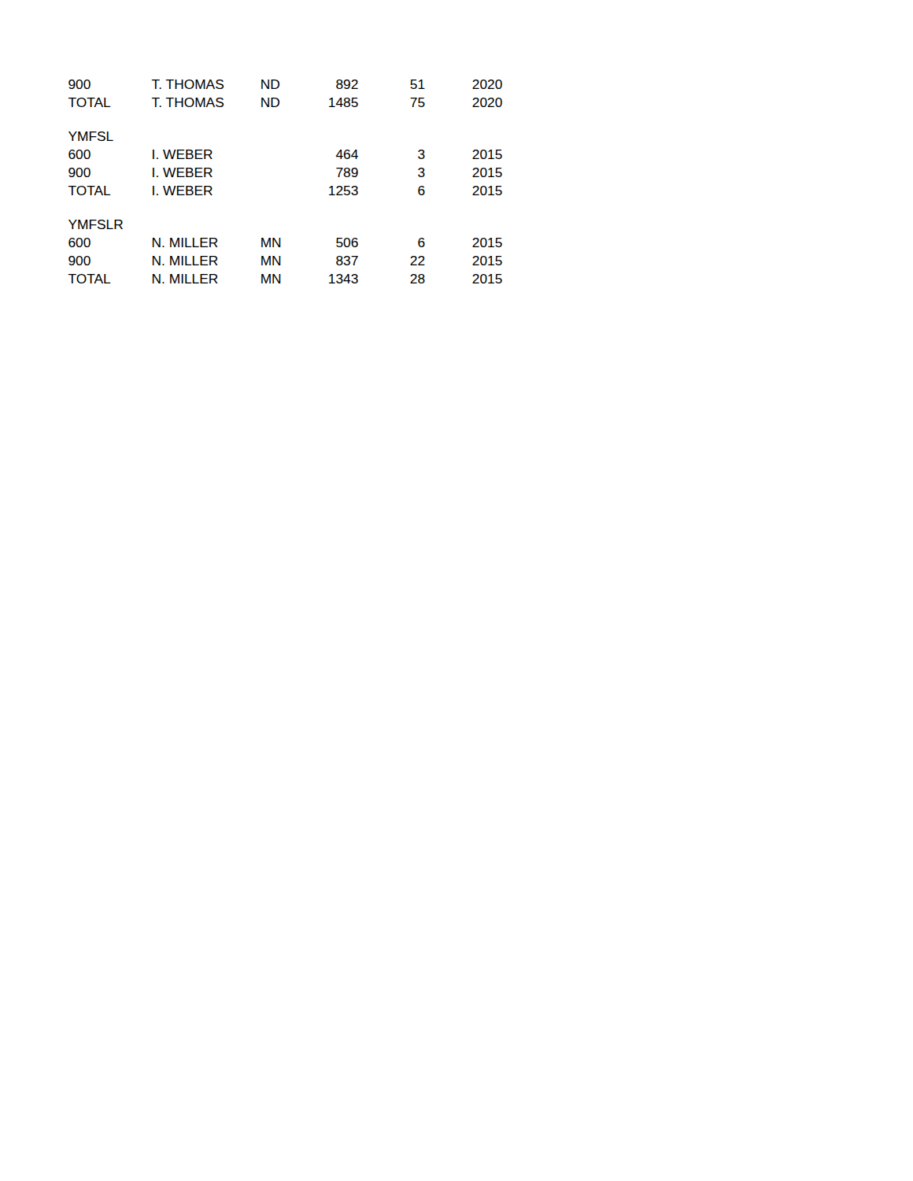| 900 | T. THOMAS | ND | 892 | 51 | 2020 |
| TOTAL | T. THOMAS | ND | 1485 | 75 | 2020 |
| YMFSL | | | | | |
| 600 | I. WEBER | | 464 | 3 | 2015 |
| 900 | I. WEBER | | 789 | 3 | 2015 |
| TOTAL | I. WEBER | | 1253 | 6 | 2015 |
| YMFSLR | | | | | |
| 600 | N. MILLER | MN | 506 | 6 | 2015 |
| 900 | N. MILLER | MN | 837 | 22 | 2015 |
| TOTAL | N. MILLER | MN | 1343 | 28 | 2015 |